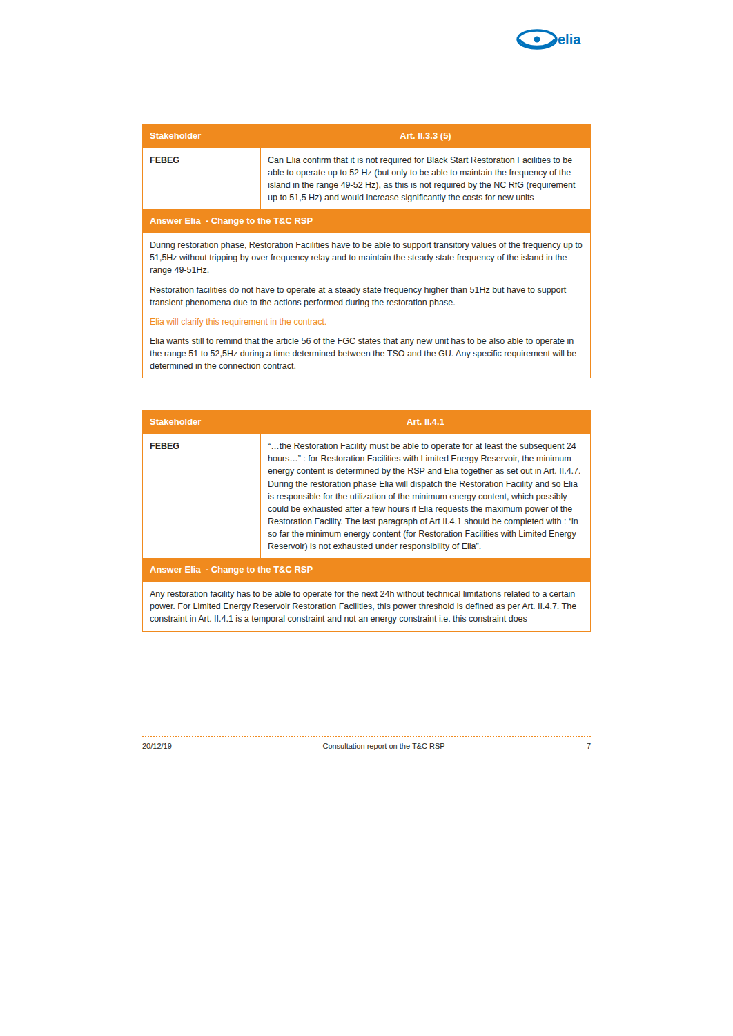elia
| Stakeholder | Art. II.3.3 (5) |
| --- | --- |
| FEBEG | Can Elia confirm that it is not required for Black Start Restoration Facilities to be able to operate up to 52 Hz (but only to be able to maintain the frequency of the island in the range 49-52 Hz), as this is not required by the NC RfG (requirement up to 51,5 Hz) and would increase significantly the costs for new units |
| Answer Elia - Change to the T&C RSP |
| During restoration phase, Restoration Facilities have to be able to support transitory values of the frequency up to 51,5Hz without tripping by over frequency relay and to maintain the steady state frequency of the island in the range 49-51Hz. Restoration facilities do not have to operate at a steady state frequency higher than 51Hz but have to support transient phenomena due to the actions performed during the restoration phase. Elia will clarify this requirement in the contract. Elia wants still to remind that the article 56 of the FGC states that any new unit has to be also able to operate in the range 51 to 52,5Hz during a time determined between the TSO and the GU. Any specific requirement will be determined in the connection contract. |
| Stakeholder | Art. II.4.1 |
| --- | --- |
| FEBEG | “…the Restoration Facility must be able to operate for at least the subsequent 24 hours…” : for Restoration Facilities with Limited Energy Reservoir, the minimum energy content is determined by the RSP and Elia together as set out in Art. II.4.7. During the restoration phase Elia will dispatch the Restoration Facility and so Elia is responsible for the utilization of the minimum energy content, which possibly could be exhausted after a few hours if Elia requests the maximum power of the Restoration Facility. The last paragraph of Art II.4.1 should be completed with : “in so far the minimum energy content (for Restoration Facilities with Limited Energy Reservoir) is not exhausted under responsibility of Elia”. |
| Answer Elia - Change to the T&C RSP |
| Any restoration facility has to be able to operate for the next 24h without technical limitations related to a certain power. For Limited Energy Reservoir Restoration Facilities, this power threshold is defined as per Art. II.4.7. The constraint in Art. II.4.1 is a temporal constraint and not an energy constraint i.e. this constraint does |
20/12/19
Consultation report on the T&C RSP
7